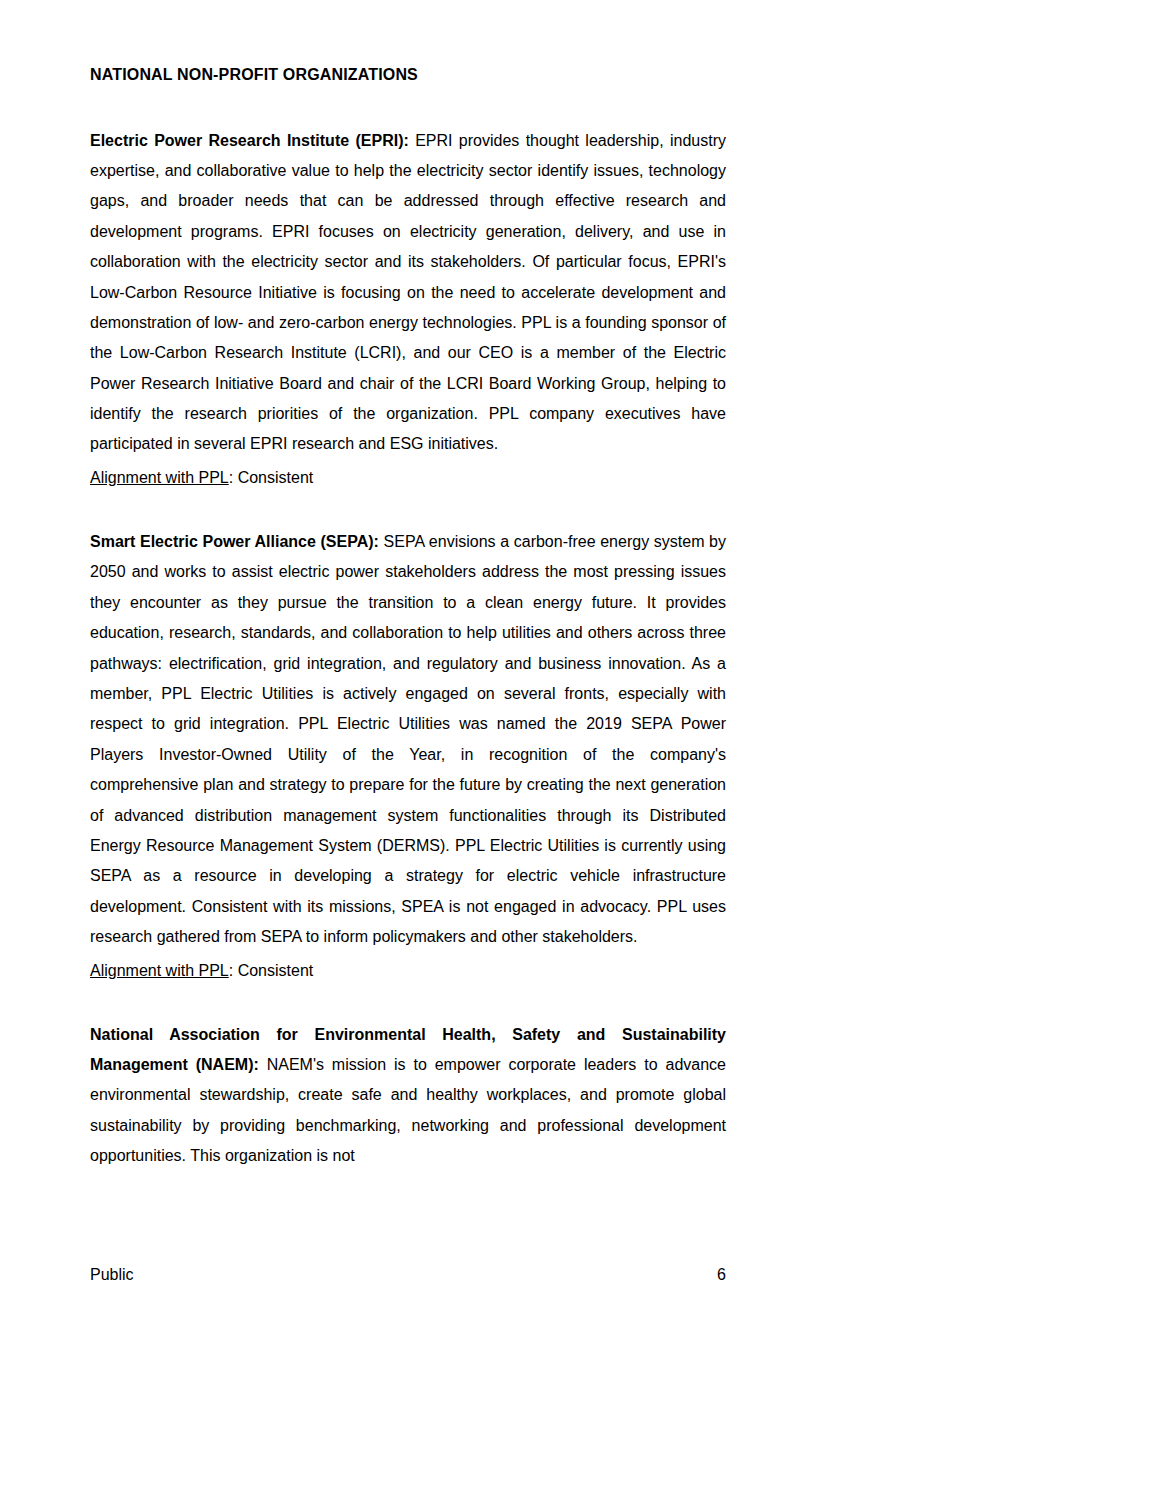NATIONAL NON-PROFIT ORGANIZATIONS
Electric Power Research Institute (EPRI): EPRI provides thought leadership, industry expertise, and collaborative value to help the electricity sector identify issues, technology gaps, and broader needs that can be addressed through effective research and development programs. EPRI focuses on electricity generation, delivery, and use in collaboration with the electricity sector and its stakeholders. Of particular focus, EPRI's Low-Carbon Resource Initiative is focusing on the need to accelerate development and demonstration of low- and zero-carbon energy technologies. PPL is a founding sponsor of the Low-Carbon Research Institute (LCRI), and our CEO is a member of the Electric Power Research Initiative Board and chair of the LCRI Board Working Group, helping to identify the research priorities of the organization. PPL company executives have participated in several EPRI research and ESG initiatives.
Alignment with PPL: Consistent
Smart Electric Power Alliance (SEPA): SEPA envisions a carbon-free energy system by 2050 and works to assist electric power stakeholders address the most pressing issues they encounter as they pursue the transition to a clean energy future. It provides education, research, standards, and collaboration to help utilities and others across three pathways: electrification, grid integration, and regulatory and business innovation. As a member, PPL Electric Utilities is actively engaged on several fronts, especially with respect to grid integration. PPL Electric Utilities was named the 2019 SEPA Power Players Investor-Owned Utility of the Year, in recognition of the company's comprehensive plan and strategy to prepare for the future by creating the next generation of advanced distribution management system functionalities through its Distributed Energy Resource Management System (DERMS). PPL Electric Utilities is currently using SEPA as a resource in developing a strategy for electric vehicle infrastructure development. Consistent with its missions, SPEA is not engaged in advocacy. PPL uses research gathered from SEPA to inform policymakers and other stakeholders.
Alignment with PPL: Consistent
National Association for Environmental Health, Safety and Sustainability Management (NAEM): NAEM's mission is to empower corporate leaders to advance environmental stewardship, create safe and healthy workplaces, and promote global sustainability by providing benchmarking, networking and professional development opportunities. This organization is not
Public 6